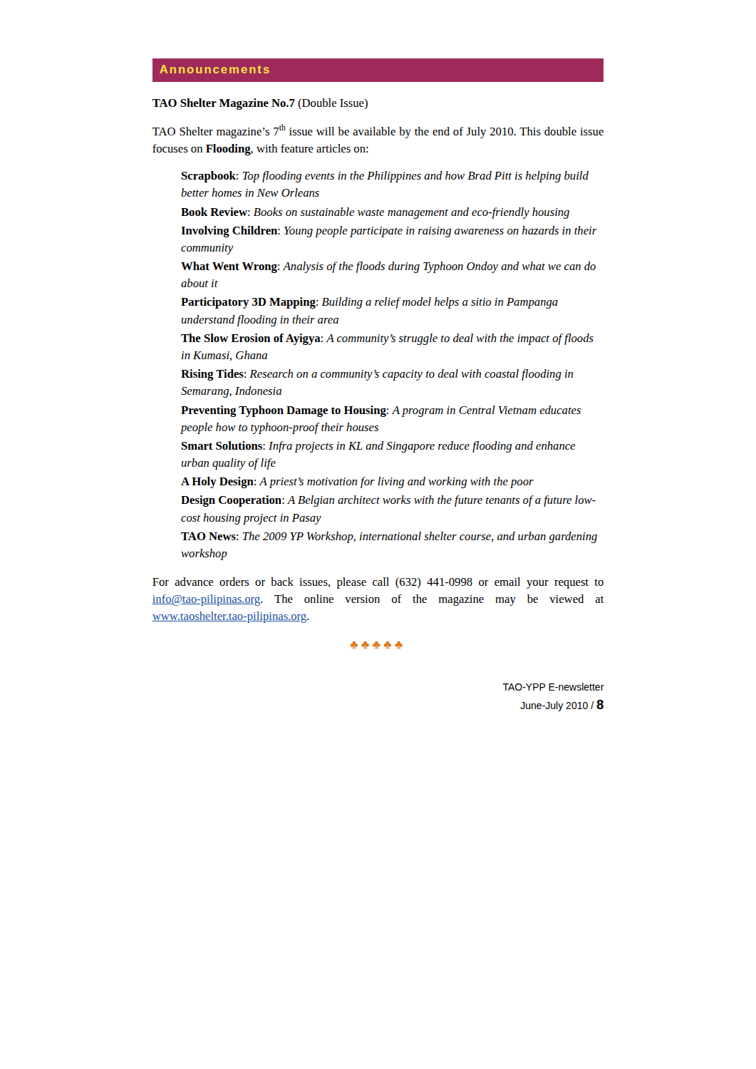Announcements
TAO Shelter Magazine No.7 (Double Issue)
TAO Shelter magazine’s 7th issue will be available by the end of July 2010. This double issue focuses on Flooding, with feature articles on:
Scrapbook: Top flooding events in the Philippines and how Brad Pitt is helping build better homes in New Orleans
Book Review: Books on sustainable waste management and eco-friendly housing
Involving Children: Young people participate in raising awareness on hazards in their community
What Went Wrong: Analysis of the floods during Typhoon Ondoy and what we can do about it
Participatory 3D Mapping: Building a relief model helps a sitio in Pampanga understand flooding in their area
The Slow Erosion of Ayigya: A community’s struggle to deal with the impact of floods in Kumasi, Ghana
Rising Tides: Research on a community’s capacity to deal with coastal flooding in Semarang, Indonesia
Preventing Typhoon Damage to Housing: A program in Central Vietnam educates people how to typhoon-proof their houses
Smart Solutions: Infra projects in KL and Singapore reduce flooding and enhance urban quality of life
A Holy Design: A priest’s motivation for living and working with the poor
Design Cooperation: A Belgian architect works with the future tenants of a future low-cost housing project in Pasay
TAO News: The 2009 YP Workshop, international shelter course, and urban gardening workshop
For advance orders or back issues, please call (632) 441-0998 or email your request to info@tao-pilipinas.org. The online version of the magazine may be viewed at www.taoshelter.tao-pilipinas.org.
♣♣♣♣♣
TAO-YPP E-newsletter
June-July 2010 / 8